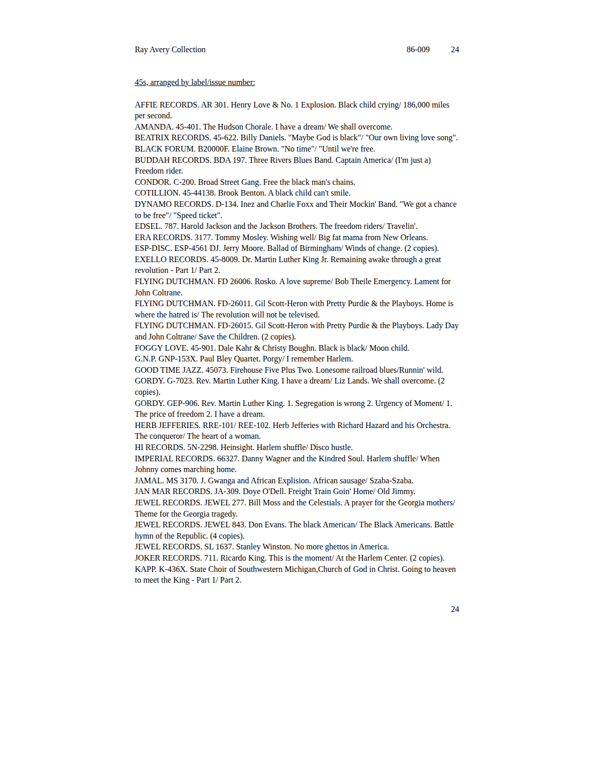Ray Avery Collection
86-009 24
45s, arranged by label/issue number:
AFFIE RECORDS. AR 301. Henry Love & No. 1 Explosion. Black child crying/ 186,000 miles per second.
AMANDA. 45-401. The Hudson Chorale. I have a dream/ We shall overcome.
BEATRIX RECORDS. 45-622. Billy Daniels. "Maybe God is black"/ "Our own living love song".
BLACK FORUM. B20000F. Elaine Brown. "No time"/ "Until we're free.
BUDDAH RECORDS. BDA 197. Three Rivers Blues Band. Captain America/ (I'm just a) Freedom rider.
CONDOR. C-200. Broad Street Gang. Free the black man's chains.
COTILLION. 45-44138. Brook Benton. A black child can't smile.
DYNAMO RECORDS. D-134. Inez and Charlie Foxx and Their Mockin' Band. "We got a chance to be free"/ "Speed ticket".
EDSEL. 787. Harold Jackson and the Jackson Brothers. The freedom riders/ Travelin'.
ERA RECORDS. 3177. Tommy Mosley. Wishing well/ Big fat mama from New Orleans.
ESP-DISC. ESP-4561 DJ. Jerry Moore. Ballad of Birmingham/ Winds of change. (2 copies).
EXELLO RECORDS. 45-8009. Dr. Martin Luther King Jr. Remaining awake through a great revolution - Part 1/ Part 2.
FLYING DUTCHMAN. FD 26006. Rosko. A love supreme/ Bob Theile Emergency. Lament for John Coltrane.
FLYING DUTCHMAN. FD-26011. Gil Scott-Heron with Pretty Purdie & the Playboys. Home is where the hatred is/ The revolution will not be televised.
FLYING DUTCHMAN. FD-26015. Gil Scott-Heron with Pretty Purdie & the Playboys. Lady Day and John Coltrane/ Save the Children. (2 copies).
FOGGY LOVE. 45-901. Dale Kahr & Christy Boughn. Black is black/ Moon child.
G.N.P. GNP-153X. Paul Bley Quartet. Porgy/ I remember Harlem.
GOOD TIME JAZZ. 45073. Firehouse Five Plus Two. Lonesome railroad blues/Runnin' wild.
GORDY. G-7023. Rev. Martin Luther King. I have a dream/ Liz Lands. We shall overcome. (2 copies).
GORDY. GEP-906. Rev. Martin Luther King. 1. Segregation is wrong 2. Urgency of Moment/ 1. The price of freedom 2. I have a dream.
HERB JEFFERIES. RRE-101/ REE-102. Herb Jefferies with Richard Hazard and his Orchestra. The conqueror/ The heart of a woman.
HI RECORDS. 5N-2298. Heinsight. Harlem shuffle/ Disco hustle.
IMPERIAL RECORDS. 66327. Danny Wagner and the Kindred Soul. Harlem shuffle/ When Johnny comes marching home.
JAMAL. MS 3170. J. Gwanga and African Explision. African sausage/ Szaba-Szaba.
JAN MAR RECORDS. JA-309. Doye O'Dell. Freight Train Goin' Home/ Old Jimmy.
JEWEL RECORDS. JEWEL 277. Bill Moss and the Celestials. A prayer for the Georgia mothers/ Theme for the Georgia tragedy.
JEWEL RECORDS. JEWEL 843. Don Evans. The black American/ The Black Americans. Battle hymn of the Republic. (4 copies).
JEWEL RECORDS. SL 1637. Stanley Winston. No more ghettos in America.
JOKER RECORDS. 711. Ricardo King. This is the moment/ At the Harlem Center. (2 copies).
KAPP. K-436X. State Choir of Southwestern Michigan,Church of God in Christ. Going to heaven to meet the King - Part 1/ Part 2.
24